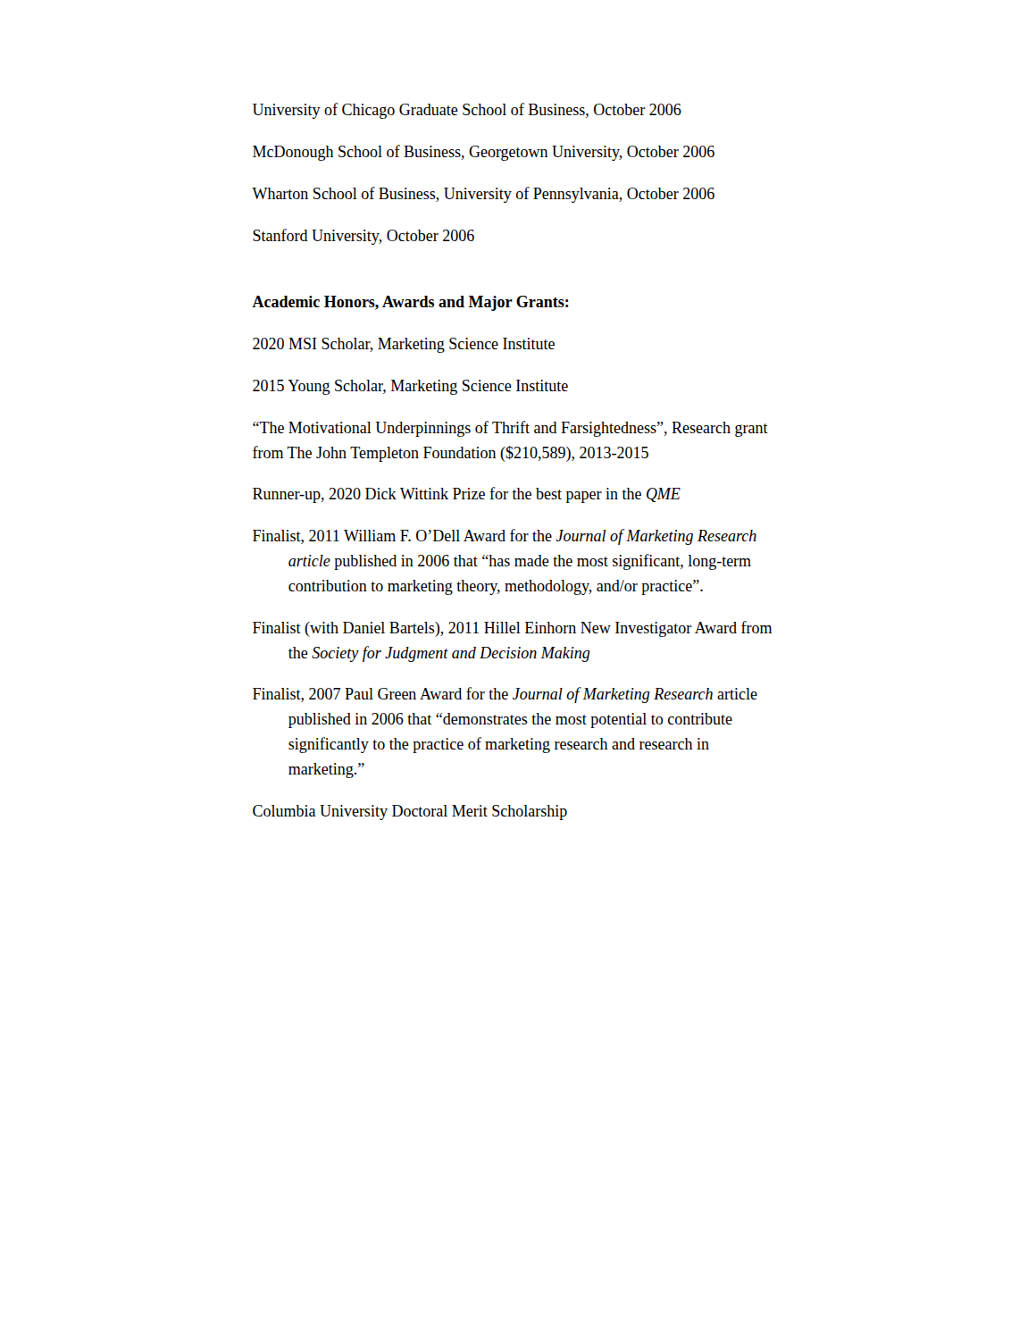University of Chicago Graduate School of Business, October 2006
McDonough School of Business, Georgetown University, October 2006
Wharton School of Business, University of Pennsylvania, October 2006
Stanford University, October 2006
Academic Honors, Awards and Major Grants:
2020 MSI Scholar, Marketing Science Institute
2015 Young Scholar, Marketing Science Institute
“The Motivational Underpinnings of Thrift and Farsightedness”, Research grant from The John Templeton Foundation ($210,589), 2013-2015
Runner-up, 2020 Dick Wittink Prize for the best paper in the QME
Finalist, 2011 William F. O’Dell Award for the Journal of Marketing Research article published in 2006 that “has made the most significant, long-term contribution to marketing theory, methodology, and/or practice”.
Finalist (with Daniel Bartels), 2011 Hillel Einhorn New Investigator Award from the Society for Judgment and Decision Making
Finalist, 2007 Paul Green Award for the Journal of Marketing Research article published in 2006 that “demonstrates the most potential to contribute significantly to the practice of marketing research and research in marketing.”
Columbia University Doctoral Merit Scholarship